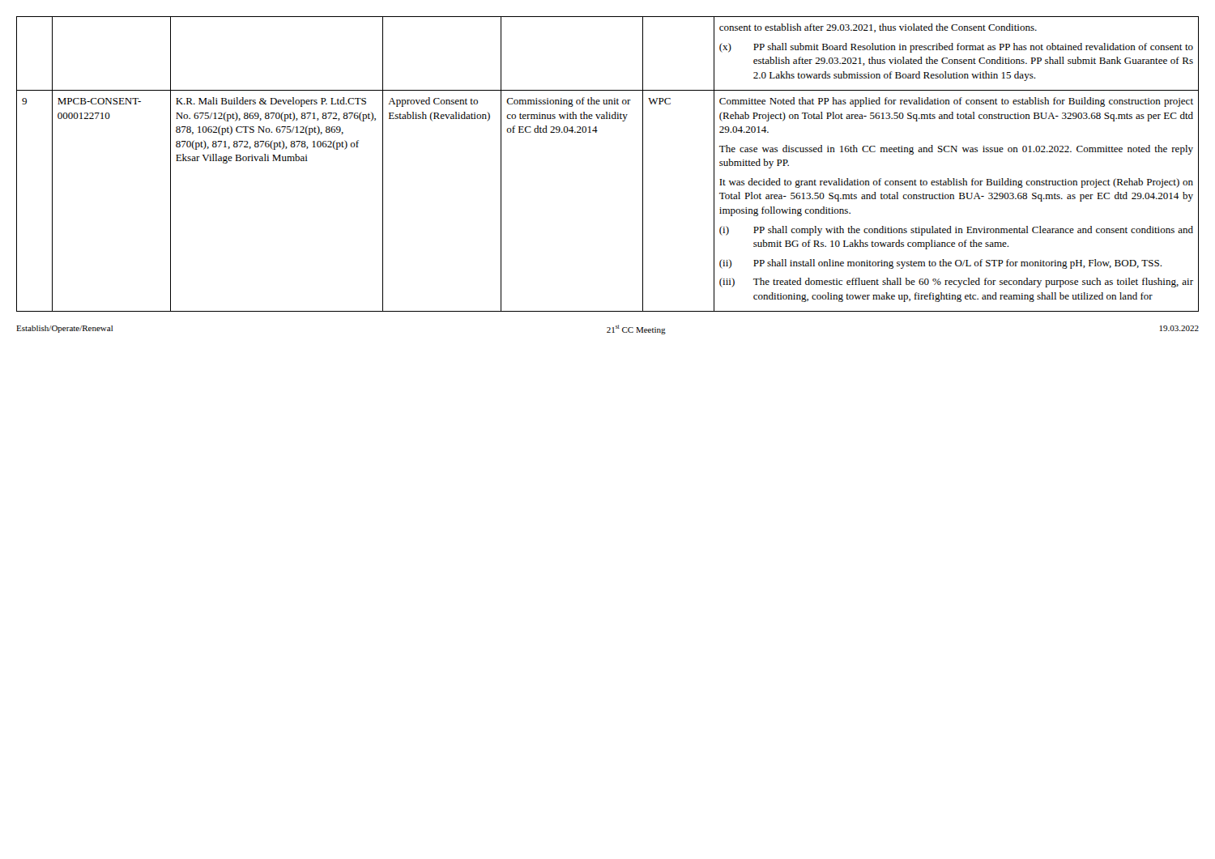| | | | | | | consent to establish after 29.03.2021, thus violated the Consent Conditions. (x) PP shall submit Board Resolution in prescribed format as PP has not obtained revalidation of consent to establish after 29.03.2021, thus violated the Consent Conditions. PP shall submit Bank Guarantee of Rs 2.0 Lakhs towards submission of Board Resolution within 15 days. |
| 9 | MPCB-CONSENT-0000122710 | K.R. Mali Builders & Developers P. Ltd.CTS No. 675/12(pt), 869, 870(pt), 871, 872, 876(pt), 878, 1062(pt) CTS No. 675/12(pt), 869, 870(pt), 871, 872, 876(pt), 878, 1062(pt) of Eksar Village Borivali Mumbai | Approved Consent to Establish (Revalidation) | Commissioning of the unit or co terminus with the validity of EC dtd 29.04.2014 | WPC | Committee Noted that PP has applied for revalidation of consent to establish for Building construction project (Rehab Project) on Total Plot area- 5613.50 Sq.mts and total construction BUA- 32903.68 Sq.mts as per EC dtd 29.04.2014. The case was discussed in 16th CC meeting and SCN was issue on 01.02.2022. Committee noted the reply submitted by PP. It was decided to grant revalidation of consent to establish for Building construction project (Rehab Project) on Total Plot area- 5613.50 Sq.mts and total construction BUA- 32903.68 Sq.mts. as per EC dtd 29.04.2014 by imposing following conditions. (i) PP shall comply with the conditions stipulated in Environmental Clearance and consent conditions and submit BG of Rs. 10 Lakhs towards compliance of the same. (ii) PP shall install online monitoring system to the O/L of STP for monitoring pH, Flow, BOD, TSS. (iii) The treated domestic effluent shall be 60 % recycled for secondary purpose such as toilet flushing, air conditioning, cooling tower make up, firefighting etc. and reaming shall be utilized on land for |
Establish/Operate/Renewal
21st CC Meeting
19.03.2022